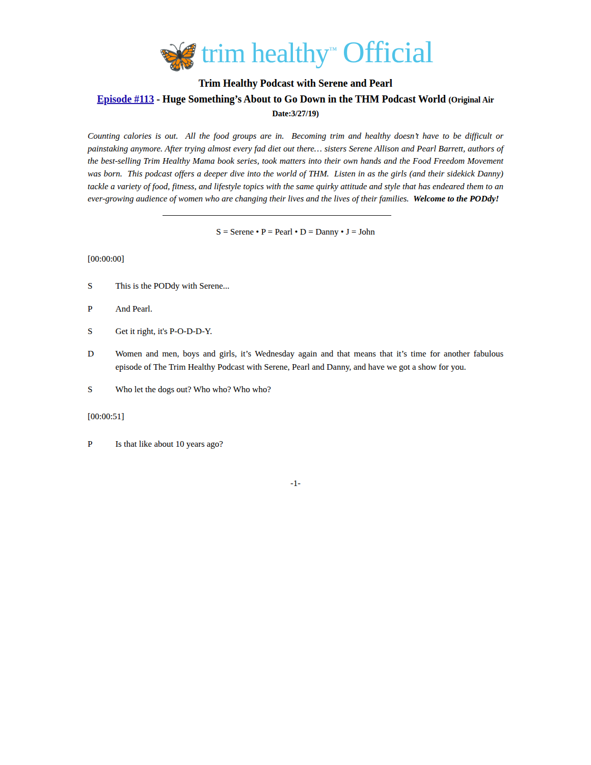🦋trim healthy™ Official
Trim Healthy Podcast with Serene and Pearl
Episode #113 - Huge Something’s About to Go Down in the THM Podcast World (Original Air Date:3/27/19)
Counting calories is out. All the food groups are in. Becoming trim and healthy doesn’t have to be difficult or painstaking anymore. After trying almost every fad diet out there… sisters Serene Allison and Pearl Barrett, authors of the best-selling Trim Healthy Mama book series, took matters into their own hands and the Food Freedom Movement was born. This podcast offers a deeper dive into the world of THM. Listen in as the girls (and their sidekick Danny) tackle a variety of food, fitness, and lifestyle topics with the same quirky attitude and style that has endeared them to an ever-growing audience of women who are changing their lives and the lives of their families. Welcome to the PODdy!
S = Serene • P = Pearl • D = Danny • J = John
[00:00:00]
| S | This is the PODdy with Serene... |
| P | And Pearl. |
| S | Get it right, it's P-O-D-D-Y. |
| D | Women and men, boys and girls, it’s Wednesday again and that means that it’s time for another fabulous episode of The Trim Healthy Podcast with Serene, Pearl and Danny, and have we got a show for you. |
| S | Who let the dogs out? Who who? Who who? |
[00:00:51]
| P | Is that like about 10 years ago? |
-1-